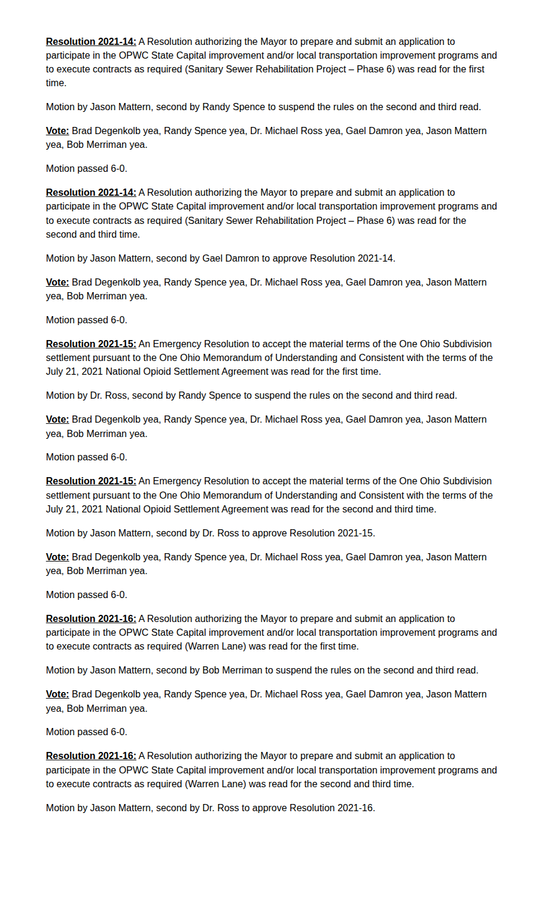Resolution 2021-14: A Resolution authorizing the Mayor to prepare and submit an application to participate in the OPWC State Capital improvement and/or local transportation improvement programs and to execute contracts as required (Sanitary Sewer Rehabilitation Project – Phase 6) was read for the first time.
Motion by Jason Mattern, second by Randy Spence to suspend the rules on the second and third read.
Vote: Brad Degenkolb yea, Randy Spence yea, Dr. Michael Ross yea, Gael Damron yea, Jason Mattern yea, Bob Merriman yea.
Motion passed 6-0.
Resolution 2021-14: A Resolution authorizing the Mayor to prepare and submit an application to participate in the OPWC State Capital improvement and/or local transportation improvement programs and to execute contracts as required (Sanitary Sewer Rehabilitation Project – Phase 6) was read for the second and third time.
Motion by Jason Mattern, second by Gael Damron to approve Resolution 2021-14.
Vote: Brad Degenkolb yea, Randy Spence yea, Dr. Michael Ross yea, Gael Damron yea, Jason Mattern yea, Bob Merriman yea.
Motion passed 6-0.
Resolution 2021-15: An Emergency Resolution to accept the material terms of the One Ohio Subdivision settlement pursuant to the One Ohio Memorandum of Understanding and Consistent with the terms of the July 21, 2021 National Opioid Settlement Agreement was read for the first time.
Motion by Dr. Ross, second by Randy Spence to suspend the rules on the second and third read.
Vote: Brad Degenkolb yea, Randy Spence yea, Dr. Michael Ross yea, Gael Damron yea, Jason Mattern yea, Bob Merriman yea.
Motion passed 6-0.
Resolution 2021-15: An Emergency Resolution to accept the material terms of the One Ohio Subdivision settlement pursuant to the One Ohio Memorandum of Understanding and Consistent with the terms of the July 21, 2021 National Opioid Settlement Agreement was read for the second and third time.
Motion by Jason Mattern, second by Dr. Ross to approve Resolution 2021-15.
Vote: Brad Degenkolb yea, Randy Spence yea, Dr. Michael Ross yea, Gael Damron yea, Jason Mattern yea, Bob Merriman yea.
Motion passed 6-0.
Resolution 2021-16: A Resolution authorizing the Mayor to prepare and submit an application to participate in the OPWC State Capital improvement and/or local transportation improvement programs and to execute contracts as required (Warren Lane) was read for the first time.
Motion by Jason Mattern, second by Bob Merriman to suspend the rules on the second and third read.
Vote: Brad Degenkolb yea, Randy Spence yea, Dr. Michael Ross yea, Gael Damron yea, Jason Mattern yea, Bob Merriman yea.
Motion passed 6-0.
Resolution 2021-16: A Resolution authorizing the Mayor to prepare and submit an application to participate in the OPWC State Capital improvement and/or local transportation improvement programs and to execute contracts as required (Warren Lane) was read for the second and third time.
Motion by Jason Mattern, second by Dr. Ross to approve Resolution 2021-16.